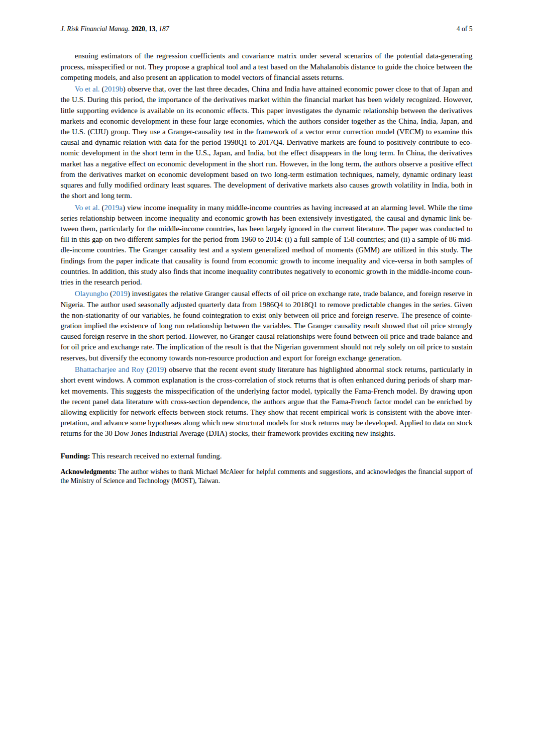J. Risk Financial Manag. 2020, 13, 187 4 of 5
ensuing estimators of the regression coefficients and covariance matrix under several scenarios of the potential data-generating process, misspecified or not. They propose a graphical tool and a test based on the Mahalanobis distance to guide the choice between the competing models, and also present an application to model vectors of financial assets returns.
Vo et al. (2019b) observe that, over the last three decades, China and India have attained economic power close to that of Japan and the U.S. During this period, the importance of the derivatives market within the financial market has been widely recognized. However, little supporting evidence is available on its economic effects. This paper investigates the dynamic relationship between the derivatives markets and economic development in these four large economies, which the authors consider together as the China, India, Japan, and the U.S. (CIJU) group. They use a Granger-causality test in the framework of a vector error correction model (VECM) to examine this causal and dynamic relation with data for the period 1998Q1 to 2017Q4. Derivative markets are found to positively contribute to economic development in the short term in the U.S., Japan, and India, but the effect disappears in the long term. In China, the derivatives market has a negative effect on economic development in the short run. However, in the long term, the authors observe a positive effect from the derivatives market on economic development based on two long-term estimation techniques, namely, dynamic ordinary least squares and fully modified ordinary least squares. The development of derivative markets also causes growth volatility in India, both in the short and long term.
Vo et al. (2019a) view income inequality in many middle-income countries as having increased at an alarming level. While the time series relationship between income inequality and economic growth has been extensively investigated, the causal and dynamic link between them, particularly for the middle-income countries, has been largely ignored in the current literature. The paper was conducted to fill in this gap on two different samples for the period from 1960 to 2014: (i) a full sample of 158 countries; and (ii) a sample of 86 middle-income countries. The Granger causality test and a system generalized method of moments (GMM) are utilized in this study. The findings from the paper indicate that causality is found from economic growth to income inequality and vice-versa in both samples of countries. In addition, this study also finds that income inequality contributes negatively to economic growth in the middle-income countries in the research period.
Olayungbo (2019) investigates the relative Granger causal effects of oil price on exchange rate, trade balance, and foreign reserve in Nigeria. The author used seasonally adjusted quarterly data from 1986Q4 to 2018Q1 to remove predictable changes in the series. Given the non-stationarity of our variables, he found cointegration to exist only between oil price and foreign reserve. The presence of cointegration implied the existence of long run relationship between the variables. The Granger causality result showed that oil price strongly caused foreign reserve in the short period. However, no Granger causal relationships were found between oil price and trade balance and for oil price and exchange rate. The implication of the result is that the Nigerian government should not rely solely on oil price to sustain reserves, but diversify the economy towards non-resource production and export for foreign exchange generation.
Bhattacharjee and Roy (2019) observe that the recent event study literature has highlighted abnormal stock returns, particularly in short event windows. A common explanation is the cross-correlation of stock returns that is often enhanced during periods of sharp market movements. This suggests the misspecification of the underlying factor model, typically the Fama-French model. By drawing upon the recent panel data literature with cross-section dependence, the authors argue that the Fama-French factor model can be enriched by allowing explicitly for network effects between stock returns. They show that recent empirical work is consistent with the above interpretation, and advance some hypotheses along which new structural models for stock returns may be developed. Applied to data on stock returns for the 30 Dow Jones Industrial Average (DJIA) stocks, their framework provides exciting new insights.
Funding: This research received no external funding.
Acknowledgments: The author wishes to thank Michael McAleer for helpful comments and suggestions, and acknowledges the financial support of the Ministry of Science and Technology (MOST), Taiwan.